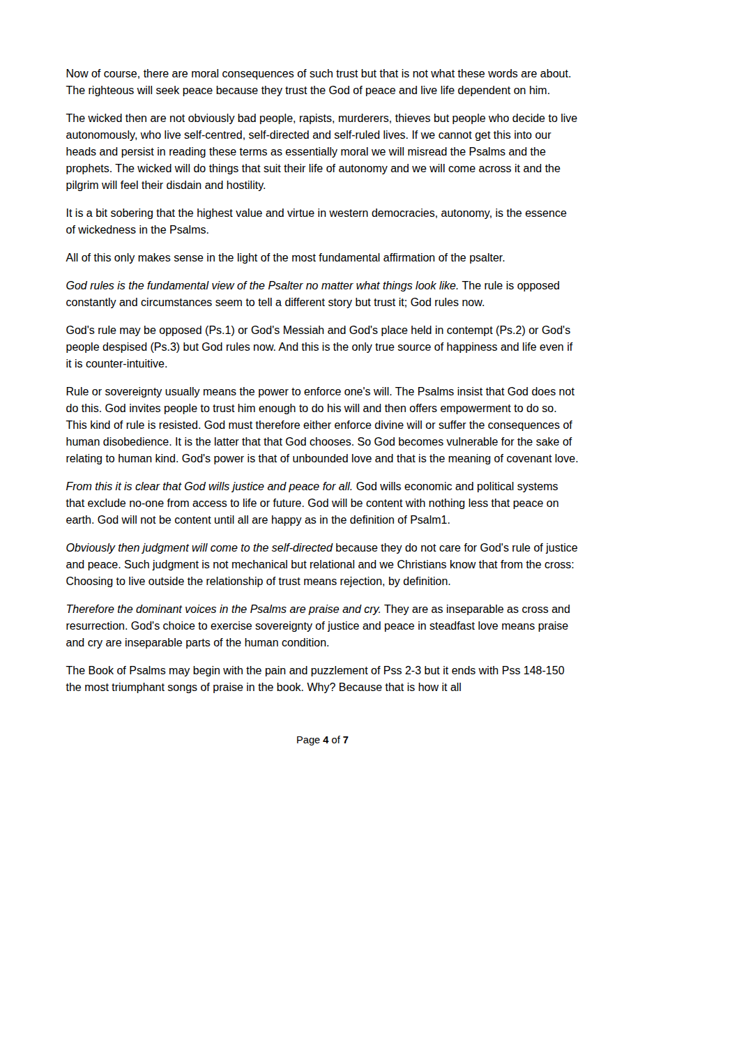Now of course, there are moral consequences of such trust but that is not what these words are about. The righteous will seek peace because they trust the God of peace and live life dependent on him.
The wicked then are not obviously bad people, rapists, murderers, thieves but people who decide to live autonomously, who live self-centred, self-directed and self-ruled lives. If we cannot get this into our heads and persist in reading these terms as essentially moral we will misread the Psalms and the prophets. The wicked will do things that suit their life of autonomy and we will come across it and the pilgrim will feel their disdain and hostility.
It is a bit sobering that the highest value and virtue in western democracies, autonomy, is the essence of wickedness in the Psalms.
All of this only makes sense in the light of the most fundamental affirmation of the psalter.
God rules is the fundamental view of the Psalter no matter what things look like. The rule is opposed constantly and circumstances seem to tell a different story but trust it; God rules now.
God's rule may be opposed (Ps.1) or God's Messiah and God's place held in contempt (Ps.2) or God's people despised (Ps.3) but God rules now. And this is the only true source of happiness and life even if it is counter-intuitive.
Rule or sovereignty usually means the power to enforce one's will. The Psalms insist that God does not do this. God invites people to trust him enough to do his will and then offers empowerment to do so. This kind of rule is resisted. God must therefore either enforce divine will or suffer the consequences of human disobedience. It is the latter that that God chooses. So God becomes vulnerable for the sake of relating to human kind. God's power is that of unbounded love and that is the meaning of covenant love.
From this it is clear that God wills justice and peace for all. God wills economic and political systems that exclude no-one from access to life or future. God will be content with nothing less that peace on earth. God will not be content until all are happy as in the definition of Psalm1.
Obviously then judgment will come to the self-directed because they do not care for God's rule of justice and peace. Such judgment is not mechanical but relational and we Christians know that from the cross: Choosing to live outside the relationship of trust means rejection, by definition.
Therefore the dominant voices in the Psalms are praise and cry. They are as inseparable as cross and resurrection. God's choice to exercise sovereignty of justice and peace in steadfast love means praise and cry are inseparable parts of the human condition.
The Book of Psalms may begin with the pain and puzzlement of Pss 2-3 but it ends with Pss 148-150 the most triumphant songs of praise in the book. Why? Because that is how it all
Page 4 of 7